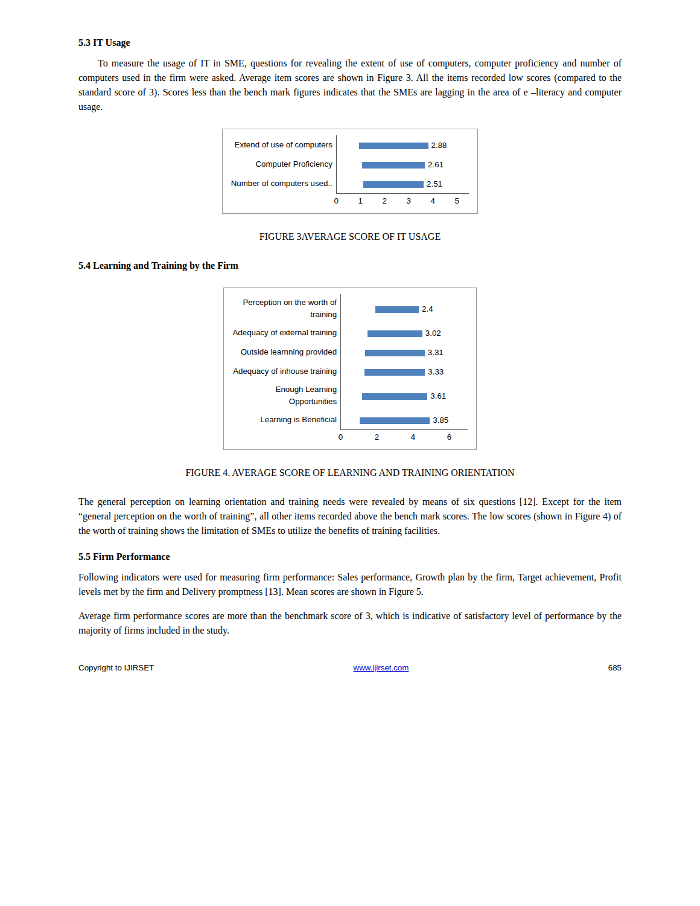5.3 IT Usage
To measure the usage of IT in SME, questions for revealing the extent of use of computers, computer proficiency and number of computers used in the firm were asked. Average item scores are shown in Figure 3. All the items recorded low scores (compared to the standard score of 3). Scores less than the bench mark figures indicates that the SMEs are lagging in the area of e –literacy and computer usage.
Extend of use of computers
2.88
Computer Proficiency
2.61
Number of computers used..
2.51
0 1 2 3 4 5
FIGURE 3AVERAGE SCORE OF IT USAGE
5.4 Learning and Training by the Firm
Perception on the worth of
training
2.4
Adequacy of external training
3.02
Outside learnning provided
3.31
Adequacy of inhouse training
3.33
Enough Learning
Opportunities
3.61
Learning is Beneficial
3.85
0 2 4 6
FIGURE 4. AVERAGE SCORE OF LEARNING AND TRAINING ORIENTATION
The general perception on learning orientation and training needs were revealed by means of six questions [12]. Except for the item “general perception on the worth of training”, all other items recorded above the bench mark scores. The low scores (shown in Figure 4) of the worth of training shows the limitation of SMEs to utilize the benefits of training facilities.
5.5 Firm Performance
Following indicators were used for measuring firm performance: Sales performance, Growth plan by the firm, Target achievement, Profit levels met by the firm and Delivery promptness [13]. Mean scores are shown in Figure 5.
Average firm performance scores are more than the benchmark score of 3, which is indicative of satisfactory level of performance by the majority of firms included in the study.
Copyright to IJIRSET www.ijirset.com 685